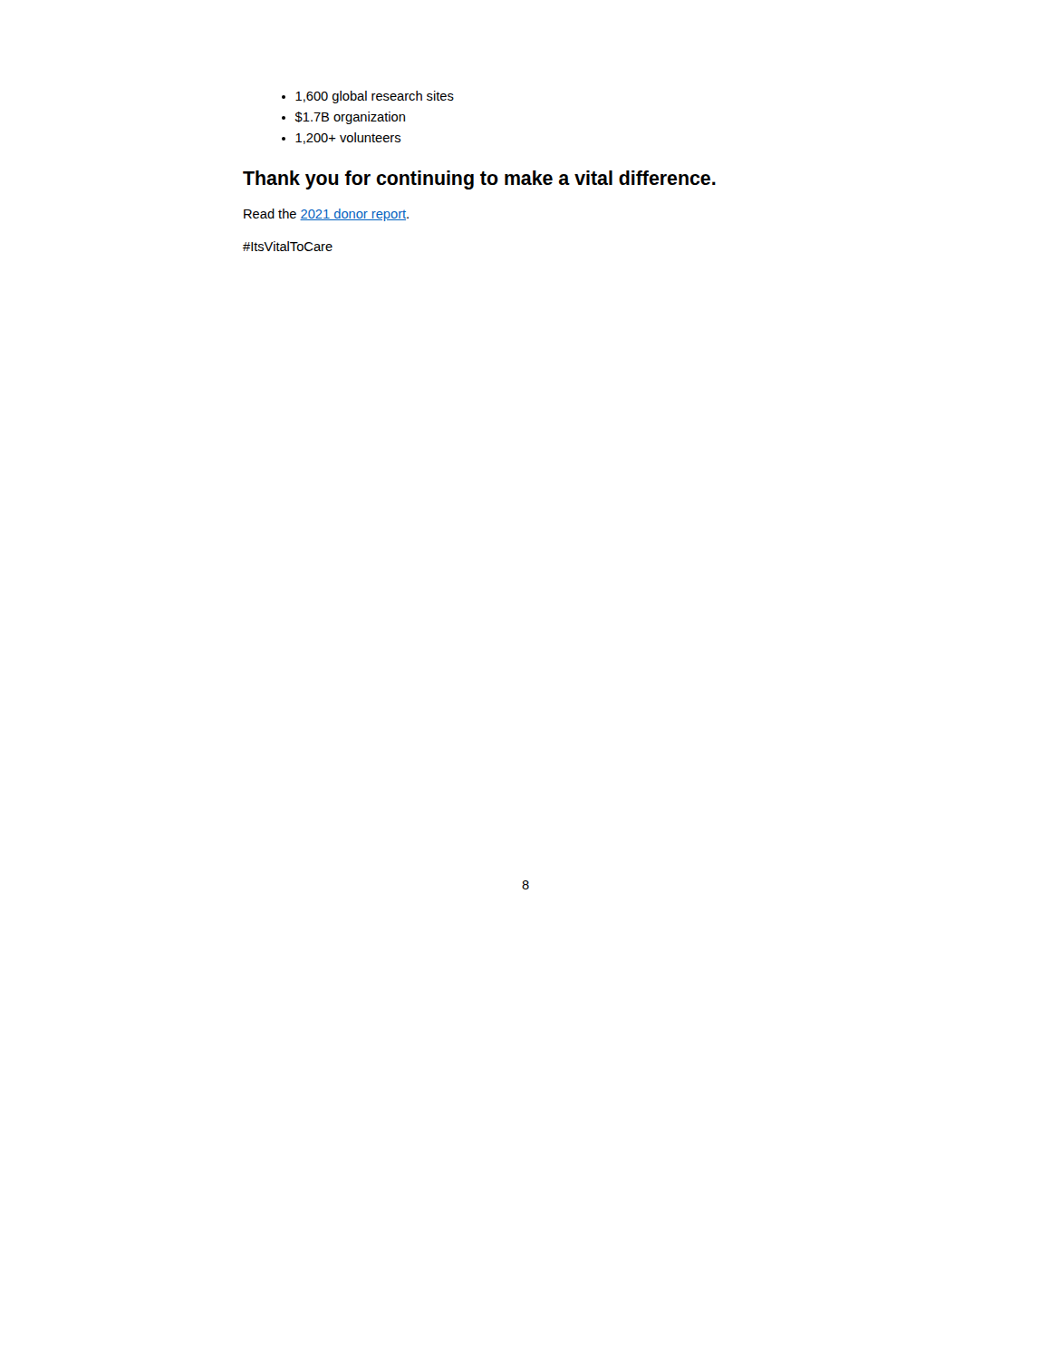1,600 global research sites
$1.7B organization
1,200+ volunteers
Thank you for continuing to make a vital difference.
Read the 2021 donor report.
#ItsVitalToCare
8